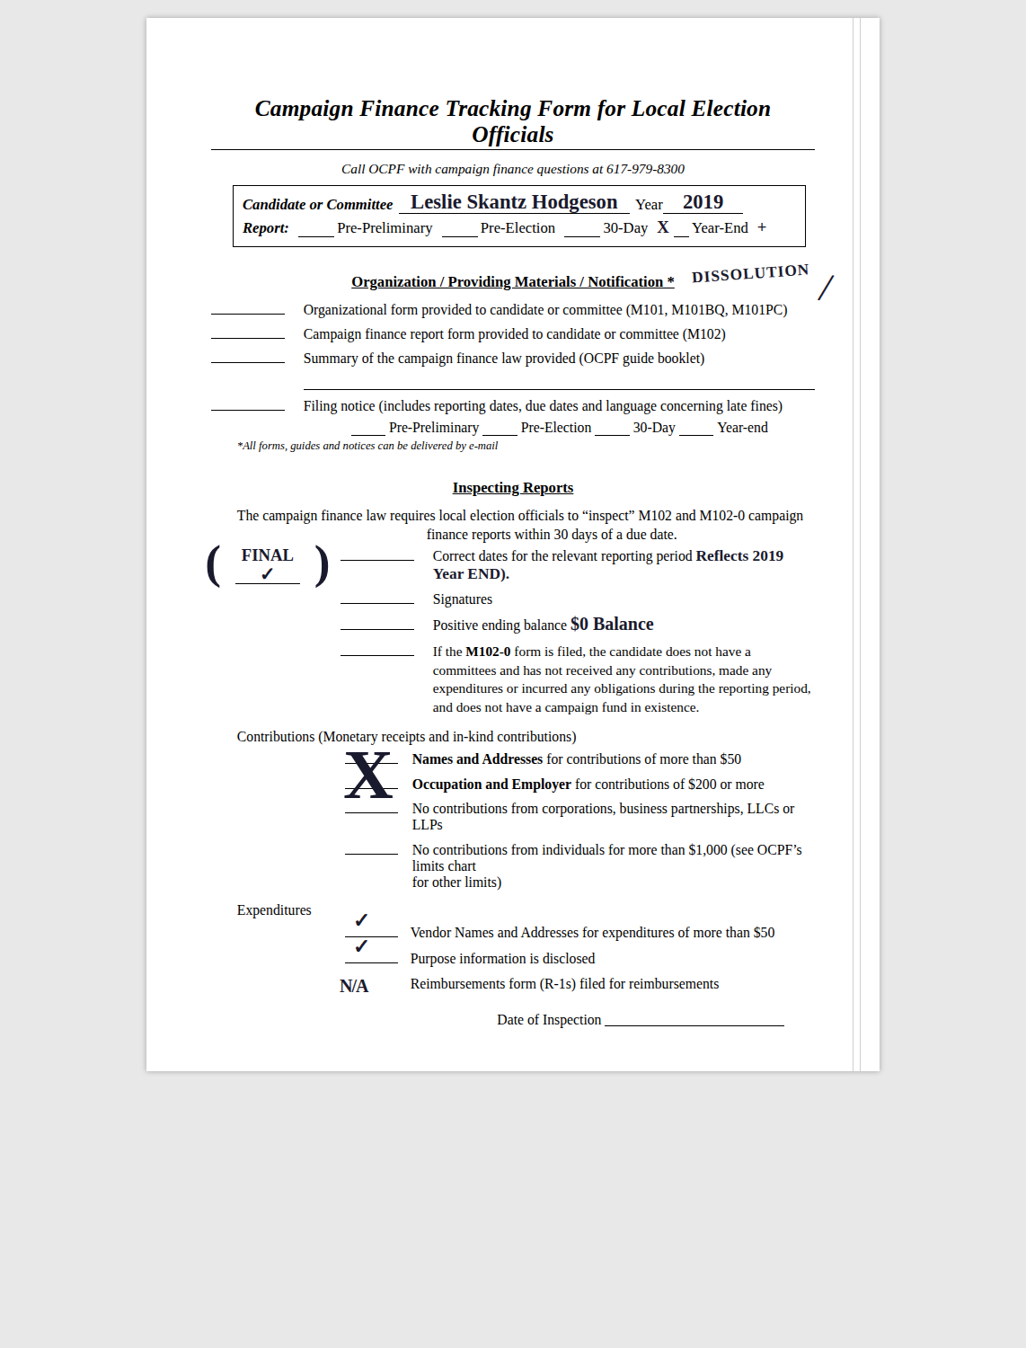Campaign Finance Tracking Form for Local Election Officials
Call OCPF with campaign finance questions at 617-979-8300
Candidate or Committee Leslie Skantz Hodgeson Year 2019
Report: Pre-Preliminary Pre-Election 30-Day X Year-End +
DISSOLUTION
/
Organization / Providing Materials / Notification *
Organizational form provided to candidate or committee (M101, M101BQ, M101PC)
Campaign finance report form provided to candidate or committee (M102)
Summary of the campaign finance law provided (OCPF guide booklet)
Filing notice (includes reporting dates, due dates and language concerning late fines)
Pre-Preliminary Pre-Election 30-Day Year-end
*All forms, guides and notices can be delivered by e-mail
Inspecting Reports
The campaign finance law requires local election officials to “inspect” M102 and M102-0 campaign finance reports within 30 days of a due date.
( FINAL ) ✓
Correct dates for the relevant reporting period Reflects 2019 Year END).
Signatures
Positive ending balance $0 Balance
If the M102-0 form is filed, the candidate does not have a committees and has not received any contributions, made any expenditures or incurred any obligations during the reporting period, and does not have a campaign fund in existence.
Contributions (Monetary receipts and in-kind contributions)
X
Names and Addresses for contributions of more than $50
Occupation and Employer for contributions of $200 or more
No contributions from corporations, business partnerships, LLCs or LLPs
No contributions from individuals for more than $1,000 (see OCPF’s limits chart
for other limits)
Expenditures
✓ Vendor Names and Addresses for expenditures of more than $50
✓ Purpose information is disclosed
N/A Reimbursements form (R-1s) filed for reimbursements
Date of Inspection